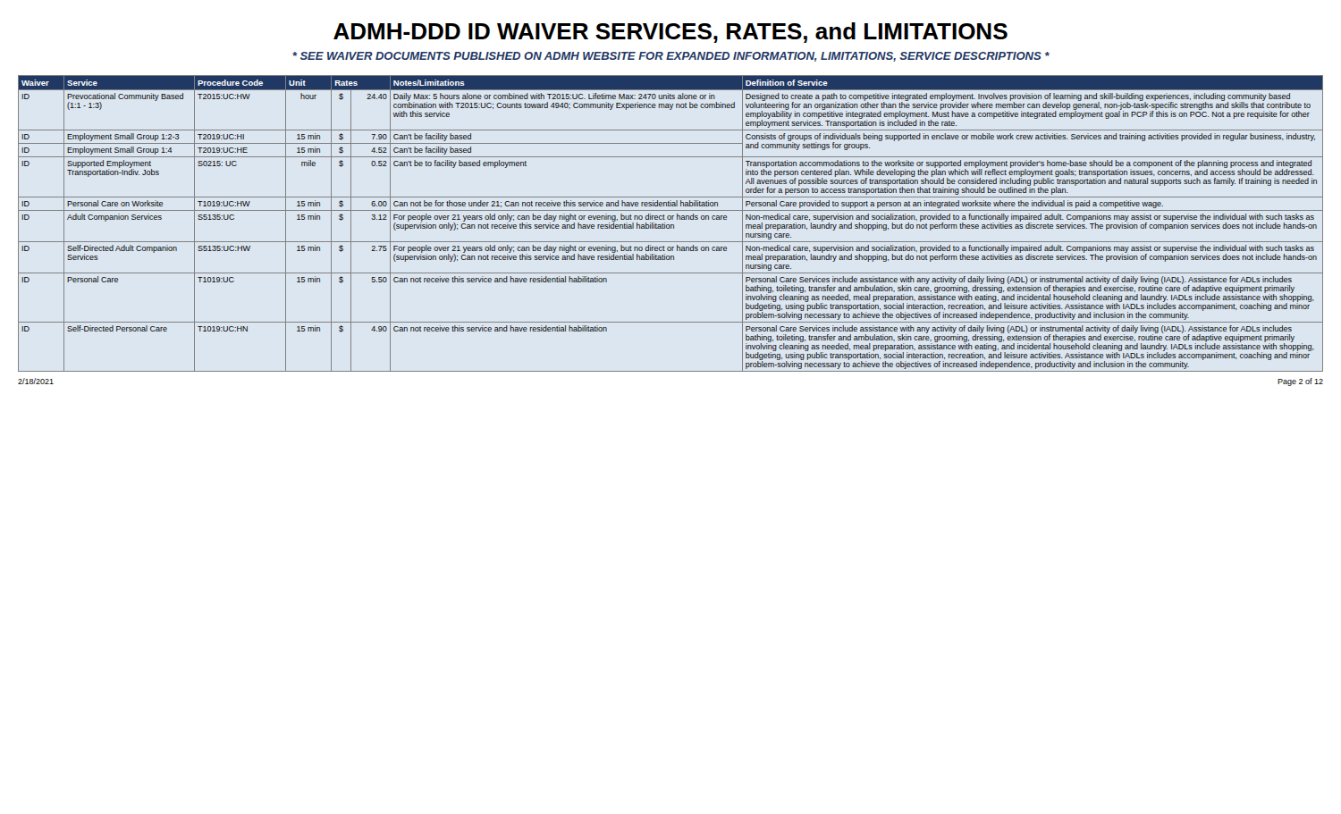ADMH-DDD ID WAIVER SERVICES, RATES, and LIMITATIONS
* SEE WAIVER DOCUMENTS PUBLISHED ON ADMH WEBSITE FOR EXPANDED INFORMATION, LIMITATIONS, SERVICE DESCRIPTIONS *
| Waiver | Service | Procedure Code | Unit | Rates | Notes/Limitations | Definition of Service |
| --- | --- | --- | --- | --- | --- | --- |
| ID | Prevocational Community Based (1:1 - 1:3) | T2015:UC:HW | hour | $ | 24.40 | Daily Max: 5 hours alone or combined with T2015:UC. Lifetime Max: 2470 units alone or in combination with T2015:UC; Counts toward 4940; Community Experience may not be combined with this service | Designed to create a path to competitive integrated employment. Involves provision of learning and skill-building experiences, including community based volunteering for an organization other than the service provider where member can develop general, non-job-task-specific strengths and skills that contribute to employability in competitive integrated employment. Must have a competitive integrated employment goal in PCP if this is on POC. Not a pre requisite for other employment services. Transportation is included in the rate. |
| ID | Employment Small Group 1:2-3 | T2019:UC:HI | 15 min | $ | 7.90 | Can't be facility based | Consists of groups of individuals being supported in enclave or mobile work crew activities. Services and training activities provided in regular business, industry, and community settings for groups. |
| ID | Employment Small Group 1:4 | T2019:UC:HE | 15 min | $ | 4.52 | Can't be facility based |
| ID | Supported Employment Transportation-Indiv. Jobs | S0215: UC | mile | $ | 0.52 | Can't be to facility based employment | Transportation accommodations to the worksite or supported employment provider's home-base should be a component of the planning process and integrated into the person centered plan. While developing the plan which will reflect employment goals; transportation issues, concerns, and access should be addressed. All avenues of possible sources of transportation should be considered including public transportation and natural supports such as family. If training is needed in order for a person to access transportation then that training should be outlined in the plan. |
| ID | Personal Care on Worksite | T1019:UC:HW | 15 min | $ | 6.00 | Can not be for those under 21; Can not receive this service and have residential habilitation | Personal Care provided to support a person at an integrated worksite where the individual is paid a competitive wage. |
| ID | Adult Companion Services | S5135:UC | 15 min | $ | 3.12 | For people over 21 years old only; can be day night or evening, but no direct or hands on care (supervision only); Can not receive this service and have residential habilitation | Non-medical care, supervision and socialization, provided to a functionally impaired adult. Companions may assist or supervise the individual with such tasks as meal preparation, laundry and shopping, but do not perform these activities as discrete services. The provision of companion services does not include hands-on nursing care. |
| ID | Self-Directed Adult Companion Services | S5135:UC:HW | 15 min | $ | 2.75 | For people over 21 years old only; can be day night or evening, but no direct or hands on care (supervision only); Can not receive this service and have residential habilitation | Non-medical care, supervision and socialization, provided to a functionally impaired adult. Companions may assist or supervise the individual with such tasks as meal preparation, laundry and shopping, but do not perform these activities as discrete services. The provision of companion services does not include hands-on nursing care. |
| ID | Personal Care | T1019:UC | 15 min | $ | 5.50 | Can not receive this service and have residential habilitation | Personal Care Services include assistance with any activity of daily living (ADL) or instrumental activity of daily living (IADL). Assistance for ADLs includes bathing, toileting, transfer and ambulation, skin care, grooming, dressing, extension of therapies and exercise, routine care of adaptive equipment primarily involving cleaning as needed, meal preparation, assistance with eating, and incidental household cleaning and laundry. IADLs include assistance with shopping, budgeting, using public transportation, social interaction, recreation, and leisure activities. Assistance with IADLs includes accompaniment, coaching and minor problem-solving necessary to achieve the objectives of increased independence, productivity and inclusion in the community. |
| ID | Self-Directed Personal Care | T1019:UC:HN | 15 min | $ | 4.90 | Can not receive this service and have residential habilitation | Personal Care Services include assistance with any activity of daily living (ADL) or instrumental activity of daily living (IADL). Assistance for ADLs includes bathing, toileting, transfer and ambulation, skin care, grooming, dressing, extension of therapies and exercise, routine care of adaptive equipment primarily involving cleaning as needed, meal preparation, assistance with eating, and incidental household cleaning and laundry. IADLs include assistance with shopping, budgeting, using public transportation, social interaction, recreation, and leisure activities. Assistance with IADLs includes accompaniment, coaching and minor problem-solving necessary to achieve the objectives of increased independence, productivity and inclusion in the community. |
2/18/2021 Page 2 of 12